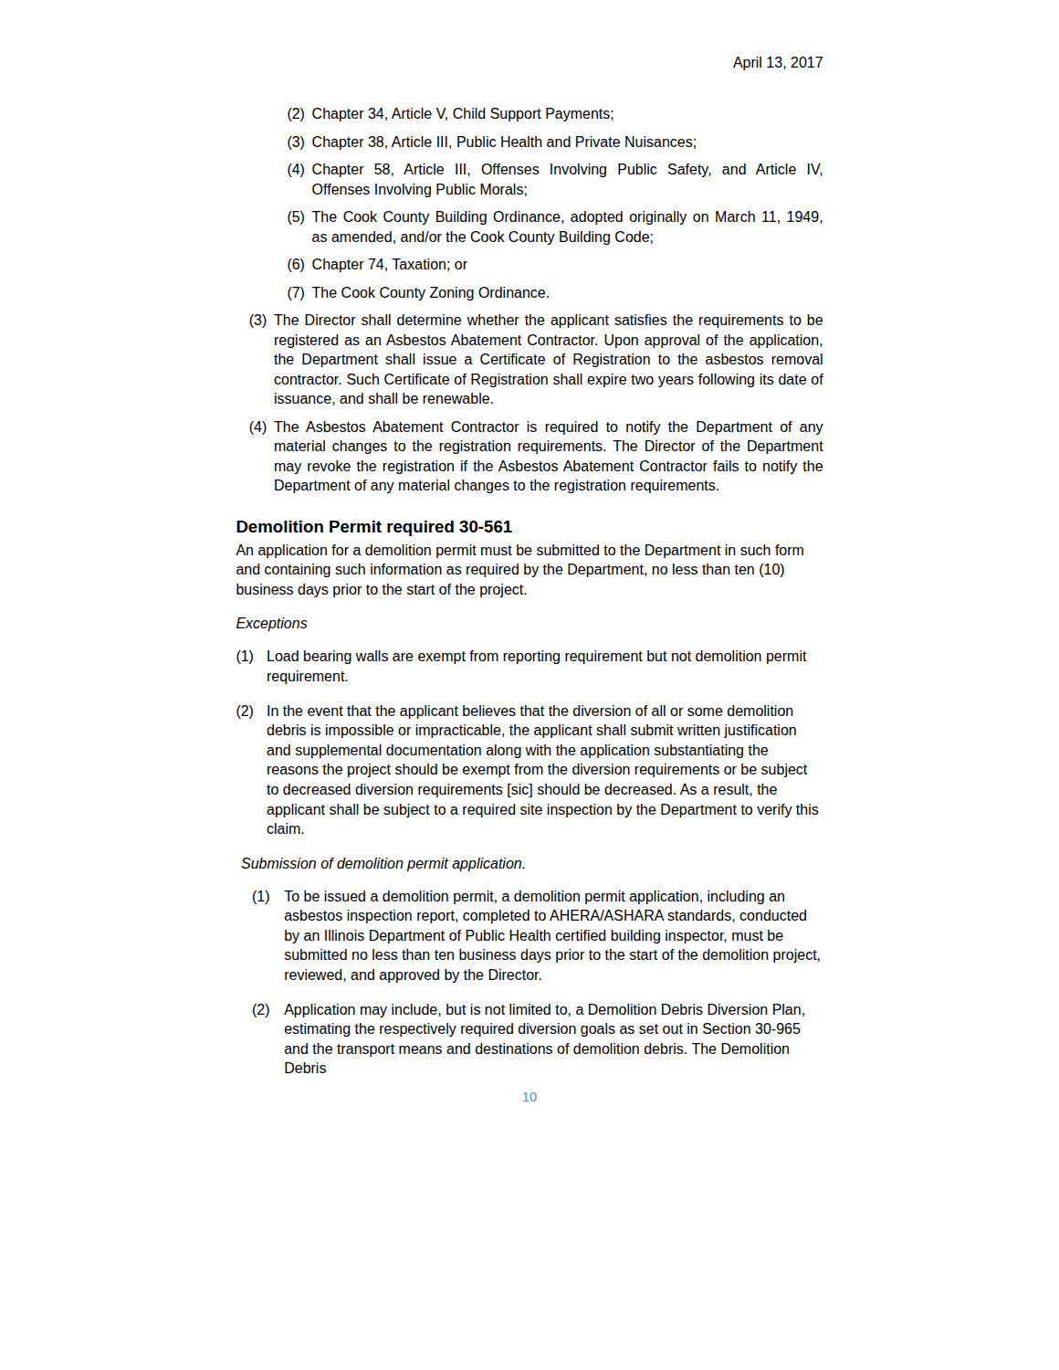April 13, 2017
(2) Chapter 34, Article V, Child Support Payments;
(3) Chapter 38, Article III, Public Health and Private Nuisances;
(4) Chapter 58, Article III, Offenses Involving Public Safety, and Article IV, Offenses Involving Public Morals;
(5) The Cook County Building Ordinance, adopted originally on March 11, 1949, as amended, and/or the Cook County Building Code;
(6) Chapter 74, Taxation; or
(7) The Cook County Zoning Ordinance.
(3) The Director shall determine whether the applicant satisfies the requirements to be registered as an Asbestos Abatement Contractor. Upon approval of the application, the Department shall issue a Certificate of Registration to the asbestos removal contractor. Such Certificate of Registration shall expire two years following its date of issuance, and shall be renewable.
(4) The Asbestos Abatement Contractor is required to notify the Department of any material changes to the registration requirements. The Director of the Department may revoke the registration if the Asbestos Abatement Contractor fails to notify the Department of any material changes to the registration requirements.
Demolition Permit required 30-561
An application for a demolition permit must be submitted to the Department in such form and containing such information as required by the Department, no less than ten (10) business days prior to the start of the project.
Exceptions
(1) Load bearing walls are exempt from reporting requirement but not demolition permit requirement.
(2) In the event that the applicant believes that the diversion of all or some demolition debris is impossible or impracticable, the applicant shall submit written justification and supplemental documentation along with the application substantiating the reasons the project should be exempt from the diversion requirements or be subject to decreased diversion requirements [sic] should be decreased. As a result, the applicant shall be subject to a required site inspection by the Department to verify this claim.
Submission of demolition permit application.
(1) To be issued a demolition permit, a demolition permit application, including an asbestos inspection report, completed to AHERA/ASHARA standards, conducted by an Illinois Department of Public Health certified building inspector, must be submitted no less than ten business days prior to the start of the demolition project, reviewed, and approved by the Director.
(2) Application may include, but is not limited to, a Demolition Debris Diversion Plan, estimating the respectively required diversion goals as set out in Section 30-965 and the transport means and destinations of demolition debris. The Demolition Debris
10